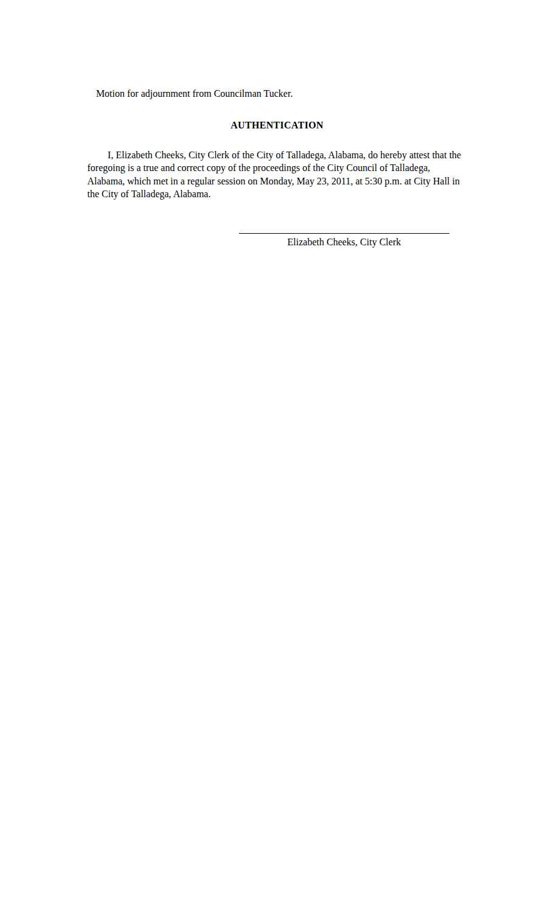Motion for adjournment from Councilman Tucker.
AUTHENTICATION
I, Elizabeth Cheeks, City Clerk of the City of Talladega, Alabama, do hereby attest that the foregoing is a true and correct copy of the proceedings of the City Council of Talladega, Alabama, which met in a regular session on Monday, May 23, 2011, at 5:30 p.m. at City Hall in the City of Talladega, Alabama.
Elizabeth Cheeks, City Clerk